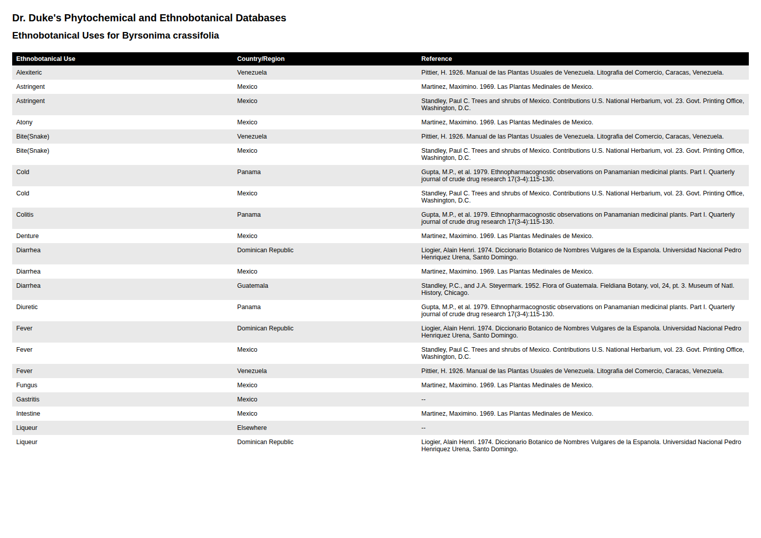Dr. Duke's Phytochemical and Ethnobotanical Databases
Ethnobotanical Uses for Byrsonima crassifolia
| Ethnobotanical Use | Country/Region | Reference |
| --- | --- | --- |
| Alexiteric | Venezuela | Pittier, H. 1926. Manual de las Plantas Usuales de Venezuela. Litografia del Comercio, Caracas, Venezuela. |
| Astringent | Mexico | Martinez, Maximino. 1969. Las Plantas Medinales de Mexico. |
| Astringent | Mexico | Standley, Paul C. Trees and shrubs of Mexico. Contributions U.S. National Herbarium, vol. 23. Govt. Printing Office, Washington, D.C. |
| Atony | Mexico | Martinez, Maximino. 1969. Las Plantas Medinales de Mexico. |
| Bite(Snake) | Venezuela | Pittier, H. 1926. Manual de las Plantas Usuales de Venezuela. Litografia del Comercio, Caracas, Venezuela. |
| Bite(Snake) | Mexico | Standley, Paul C. Trees and shrubs of Mexico. Contributions U.S. National Herbarium, vol. 23. Govt. Printing Office, Washington, D.C. |
| Cold | Panama | Gupta, M.P., et al. 1979. Ethnopharmacognostic observations on Panamanian medicinal plants. Part I. Quarterly journal of crude drug research 17(3-4):115-130. |
| Cold | Mexico | Standley, Paul C. Trees and shrubs of Mexico. Contributions U.S. National Herbarium, vol. 23. Govt. Printing Office, Washington, D.C. |
| Colitis | Panama | Gupta, M.P., et al. 1979. Ethnopharmacognostic observations on Panamanian medicinal plants. Part I. Quarterly journal of crude drug research 17(3-4):115-130. |
| Denture | Mexico | Martinez, Maximino. 1969. Las Plantas Medinales de Mexico. |
| Diarrhea | Dominican Republic | Liogier, Alain Henri. 1974. Diccionario Botanico de Nombres Vulgares de la Espanola. Universidad Nacional Pedro Henriquez Urena, Santo Domingo. |
| Diarrhea | Mexico | Martinez, Maximino. 1969. Las Plantas Medinales de Mexico. |
| Diarrhea | Guatemala | Standley, P.C., and J.A. Steyermark. 1952. Flora of Guatemala. Fieldiana Botany, vol, 24, pt. 3. Museum of Natl. History, Chicago. |
| Diuretic | Panama | Gupta, M.P., et al. 1979. Ethnopharmacognostic observations on Panamanian medicinal plants. Part I. Quarterly journal of crude drug research 17(3-4):115-130. |
| Fever | Dominican Republic | Liogier, Alain Henri. 1974. Diccionario Botanico de Nombres Vulgares de la Espanola. Universidad Nacional Pedro Henriquez Urena, Santo Domingo. |
| Fever | Mexico | Standley, Paul C. Trees and shrubs of Mexico. Contributions U.S. National Herbarium, vol. 23. Govt. Printing Office, Washington, D.C. |
| Fever | Venezuela | Pittier, H. 1926. Manual de las Plantas Usuales de Venezuela. Litografia del Comercio, Caracas, Venezuela. |
| Fungus | Mexico | Martinez, Maximino. 1969. Las Plantas Medinales de Mexico. |
| Gastritis | Mexico | -- |
| Intestine | Mexico | Martinez, Maximino. 1969. Las Plantas Medinales de Mexico. |
| Liqueur | Elsewhere | -- |
| Liqueur | Dominican Republic | Liogier, Alain Henri. 1974. Diccionario Botanico de Nombres Vulgares de la Espanola. Universidad Nacional Pedro Henriquez Urena, Santo Domingo. |